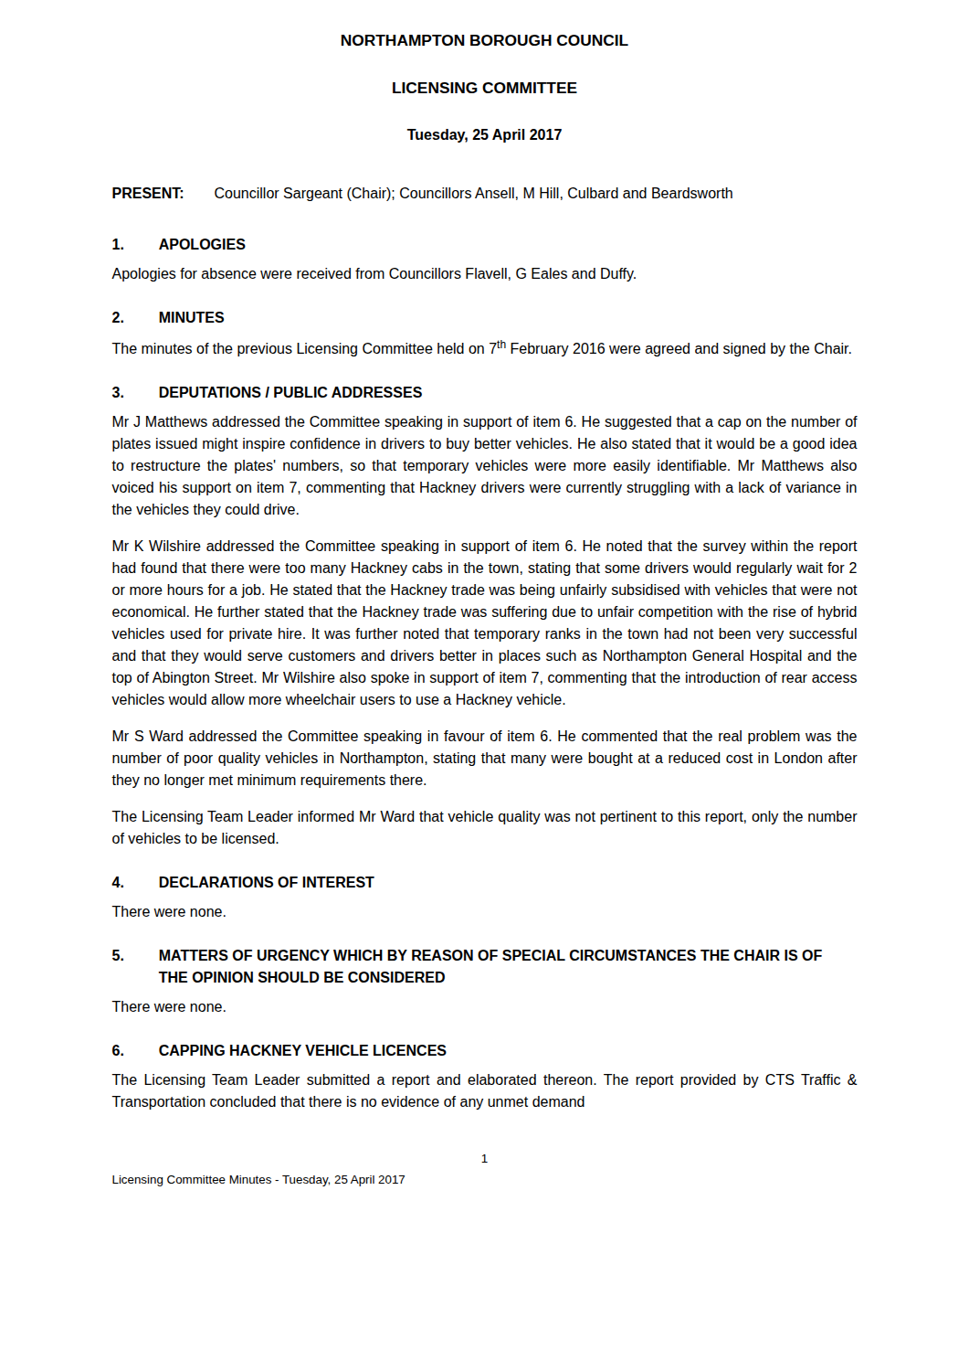NORTHAMPTON BOROUGH COUNCIL
LICENSING COMMITTEE
Tuesday, 25 April 2017
PRESENT: Councillor Sargeant (Chair); Councillors Ansell, M Hill, Culbard and Beardsworth
1. APOLOGIES
Apologies for absence were received from Councillors Flavell, G Eales and Duffy.
2. MINUTES
The minutes of the previous Licensing Committee held on 7th February 2016 were agreed and signed by the Chair.
3. DEPUTATIONS / PUBLIC ADDRESSES
Mr J Matthews addressed the Committee speaking in support of item 6. He suggested that a cap on the number of plates issued might inspire confidence in drivers to buy better vehicles. He also stated that it would be a good idea to restructure the plates' numbers, so that temporary vehicles were more easily identifiable. Mr Matthews also voiced his support on item 7, commenting that Hackney drivers were currently struggling with a lack of variance in the vehicles they could drive.
Mr K Wilshire addressed the Committee speaking in support of item 6. He noted that the survey within the report had found that there were too many Hackney cabs in the town, stating that some drivers would regularly wait for 2 or more hours for a job. He stated that the Hackney trade was being unfairly subsidised with vehicles that were not economical. He further stated that the Hackney trade was suffering due to unfair competition with the rise of hybrid vehicles used for private hire. It was further noted that temporary ranks in the town had not been very successful and that they would serve customers and drivers better in places such as Northampton General Hospital and the top of Abington Street. Mr Wilshire also spoke in support of item 7, commenting that the introduction of rear access vehicles would allow more wheelchair users to use a Hackney vehicle.
Mr S Ward addressed the Committee speaking in favour of item 6. He commented that the real problem was the number of poor quality vehicles in Northampton, stating that many were bought at a reduced cost in London after they no longer met minimum requirements there.
The Licensing Team Leader informed Mr Ward that vehicle quality was not pertinent to this report, only the number of vehicles to be licensed.
4. DECLARATIONS OF INTEREST
There were none.
5. MATTERS OF URGENCY WHICH BY REASON OF SPECIAL CIRCUMSTANCES THE CHAIR IS OF THE OPINION SHOULD BE CONSIDERED
There were none.
6. CAPPING HACKNEY VEHICLE LICENCES
The Licensing Team Leader submitted a report and elaborated thereon. The report provided by CTS Traffic & Transportation concluded that there is no evidence of any unmet demand
1
Licensing Committee Minutes - Tuesday, 25 April 2017